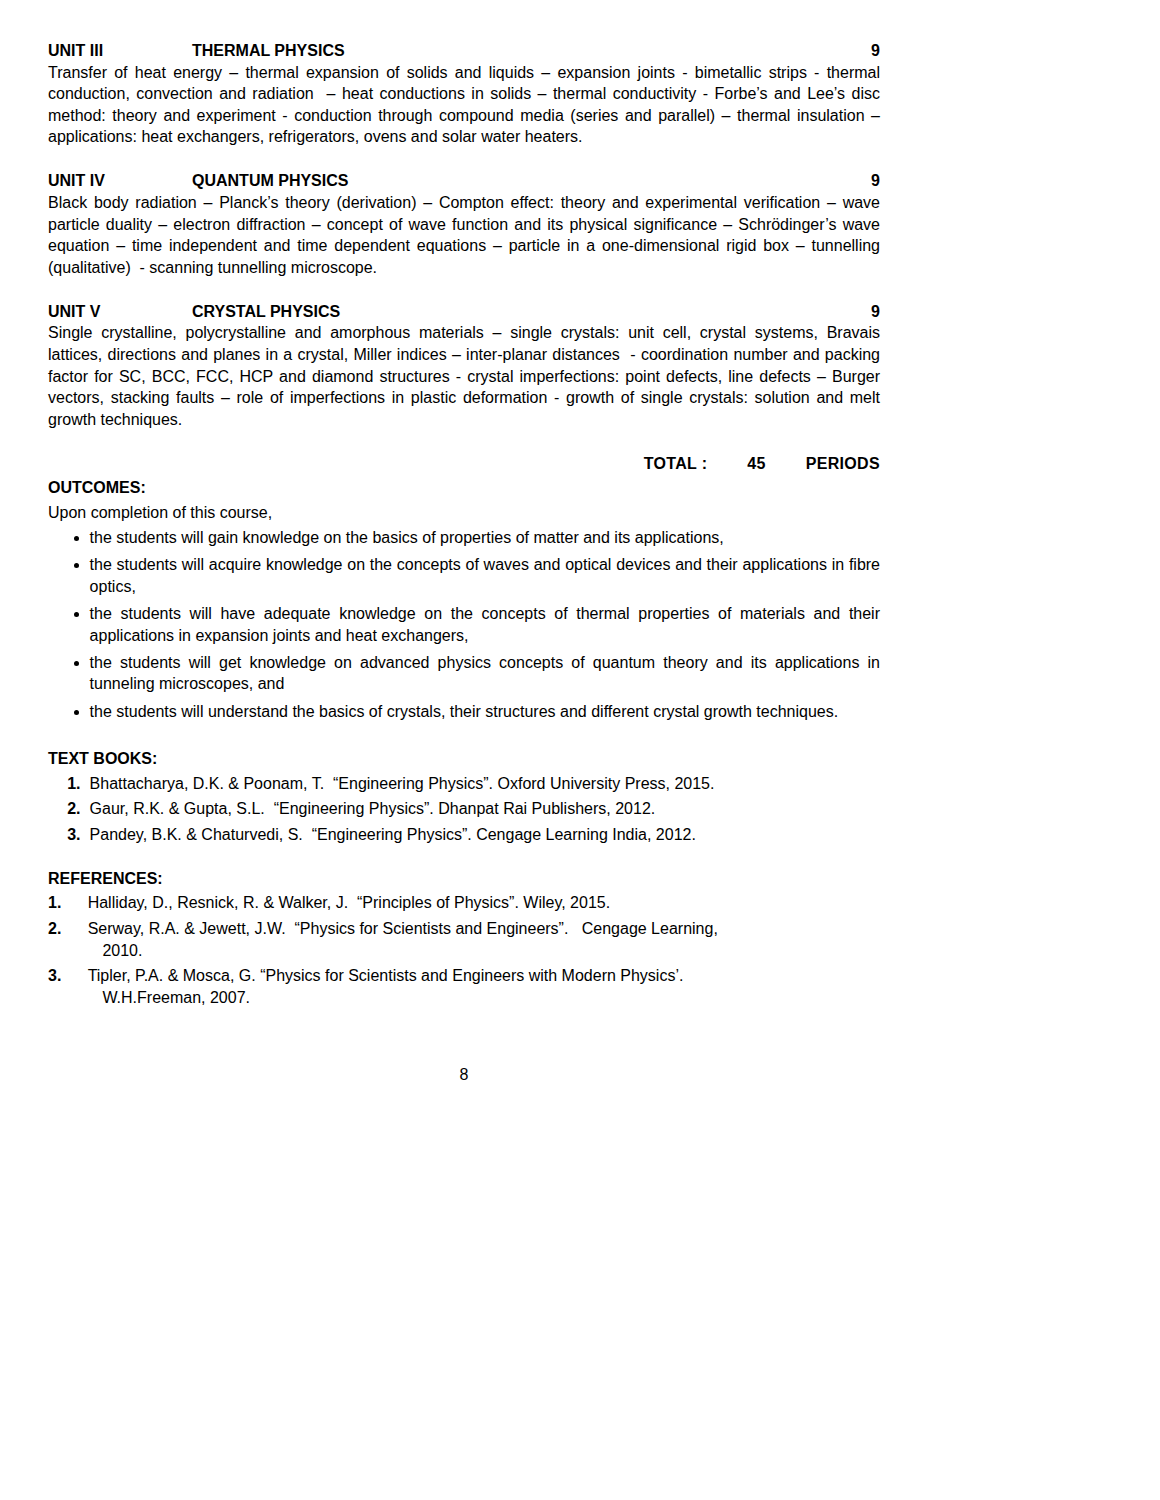UNIT III THERMAL PHYSICS 9
Transfer of heat energy – thermal expansion of solids and liquids – expansion joints - bimetallic strips - thermal conduction, convection and radiation – heat conductions in solids – thermal conductivity - Forbe’s and Lee’s disc method: theory and experiment - conduction through compound media (series and parallel) – thermal insulation – applications: heat exchangers, refrigerators, ovens and solar water heaters.
UNIT IV QUANTUM PHYSICS 9
Black body radiation – Planck’s theory (derivation) – Compton effect: theory and experimental verification – wave particle duality – electron diffraction – concept of wave function and its physical significance – Schrödinger’s wave equation – time independent and time dependent equations – particle in a one-dimensional rigid box – tunnelling (qualitative) - scanning tunnelling microscope.
UNIT V CRYSTAL PHYSICS 9
Single crystalline, polycrystalline and amorphous materials – single crystals: unit cell, crystal systems, Bravais lattices, directions and planes in a crystal, Miller indices – inter-planar distances - coordination number and packing factor for SC, BCC, FCC, HCP and diamond structures - crystal imperfections: point defects, line defects – Burger vectors, stacking faults – role of imperfections in plastic deformation - growth of single crystals: solution and melt growth techniques.
TOTAL : 45 PERIODS
OUTCOMES:
Upon completion of this course,
the students will gain knowledge on the basics of properties of matter and its applications,
the students will acquire knowledge on the concepts of waves and optical devices and their applications in fibre optics,
the students will have adequate knowledge on the concepts of thermal properties of materials and their applications in expansion joints and heat exchangers,
the students will get knowledge on advanced physics concepts of quantum theory and its applications in tunneling microscopes, and
the students will understand the basics of crystals, their structures and different crystal growth techniques.
TEXT BOOKS:
1. Bhattacharya, D.K. & Poonam, T. “Engineering Physics”. Oxford University Press, 2015.
2. Gaur, R.K. & Gupta, S.L. “Engineering Physics”. Dhanpat Rai Publishers, 2012.
3. Pandey, B.K. & Chaturvedi, S. “Engineering Physics”. Cengage Learning India, 2012.
REFERENCES:
1. Halliday, D., Resnick, R. & Walker, J. “Principles of Physics”. Wiley, 2015.
2. Serway, R.A. & Jewett, J.W. “Physics for Scientists and Engineers”. Cengage Learning,2010.
3. Tipler, P.A. & Mosca, G. “Physics for Scientists and Engineers with Modern Physics’.W.H.Freeman, 2007.
8